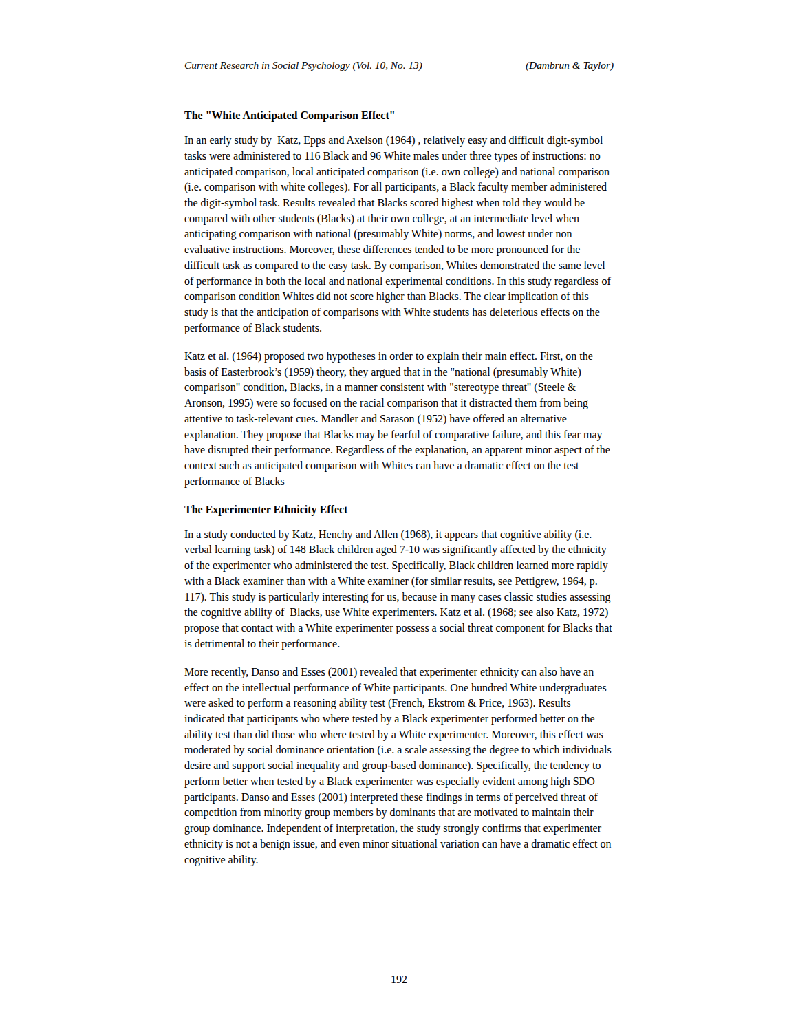Current Research in Social Psychology (Vol. 10, No. 13) (Dambrun & Taylor)
The "White Anticipated Comparison Effect"
In an early study by Katz, Epps and Axelson (1964) , relatively easy and difficult digit-symbol tasks were administered to 116 Black and 96 White males under three types of instructions: no anticipated comparison, local anticipated comparison (i.e. own college) and national comparison (i.e. comparison with white colleges). For all participants, a Black faculty member administered the digit-symbol task. Results revealed that Blacks scored highest when told they would be compared with other students (Blacks) at their own college, at an intermediate level when anticipating comparison with national (presumably White) norms, and lowest under non evaluative instructions. Moreover, these differences tended to be more pronounced for the difficult task as compared to the easy task. By comparison, Whites demonstrated the same level of performance in both the local and national experimental conditions. In this study regardless of comparison condition Whites did not score higher than Blacks. The clear implication of this study is that the anticipation of comparisons with White students has deleterious effects on the performance of Black students.
Katz et al. (1964) proposed two hypotheses in order to explain their main effect. First, on the basis of Easterbrook’s (1959) theory, they argued that in the "national (presumably White) comparison" condition, Blacks, in a manner consistent with "stereotype threat" (Steele & Aronson, 1995) were so focused on the racial comparison that it distracted them from being attentive to task-relevant cues. Mandler and Sarason (1952) have offered an alternative explanation. They propose that Blacks may be fearful of comparative failure, and this fear may have disrupted their performance. Regardless of the explanation, an apparent minor aspect of the context such as anticipated comparison with Whites can have a dramatic effect on the test performance of Blacks
The Experimenter Ethnicity Effect
In a study conducted by Katz, Henchy and Allen (1968), it appears that cognitive ability (i.e. verbal learning task) of 148 Black children aged 7-10 was significantly affected by the ethnicity of the experimenter who administered the test. Specifically, Black children learned more rapidly with a Black examiner than with a White examiner (for similar results, see Pettigrew, 1964, p. 117). This study is particularly interesting for us, because in many cases classic studies assessing the cognitive ability of Blacks, use White experimenters. Katz et al. (1968; see also Katz, 1972) propose that contact with a White experimenter possess a social threat component for Blacks that is detrimental to their performance.
More recently, Danso and Esses (2001) revealed that experimenter ethnicity can also have an effect on the intellectual performance of White participants. One hundred White undergraduates were asked to perform a reasoning ability test (French, Ekstrom & Price, 1963). Results indicated that participants who where tested by a Black experimenter performed better on the ability test than did those who where tested by a White experimenter. Moreover, this effect was moderated by social dominance orientation (i.e. a scale assessing the degree to which individuals desire and support social inequality and group-based dominance). Specifically, the tendency to perform better when tested by a Black experimenter was especially evident among high SDO participants. Danso and Esses (2001) interpreted these findings in terms of perceived threat of competition from minority group members by dominants that are motivated to maintain their group dominance. Independent of interpretation, the study strongly confirms that experimenter ethnicity is not a benign issue, and even minor situational variation can have a dramatic effect on cognitive ability.
192